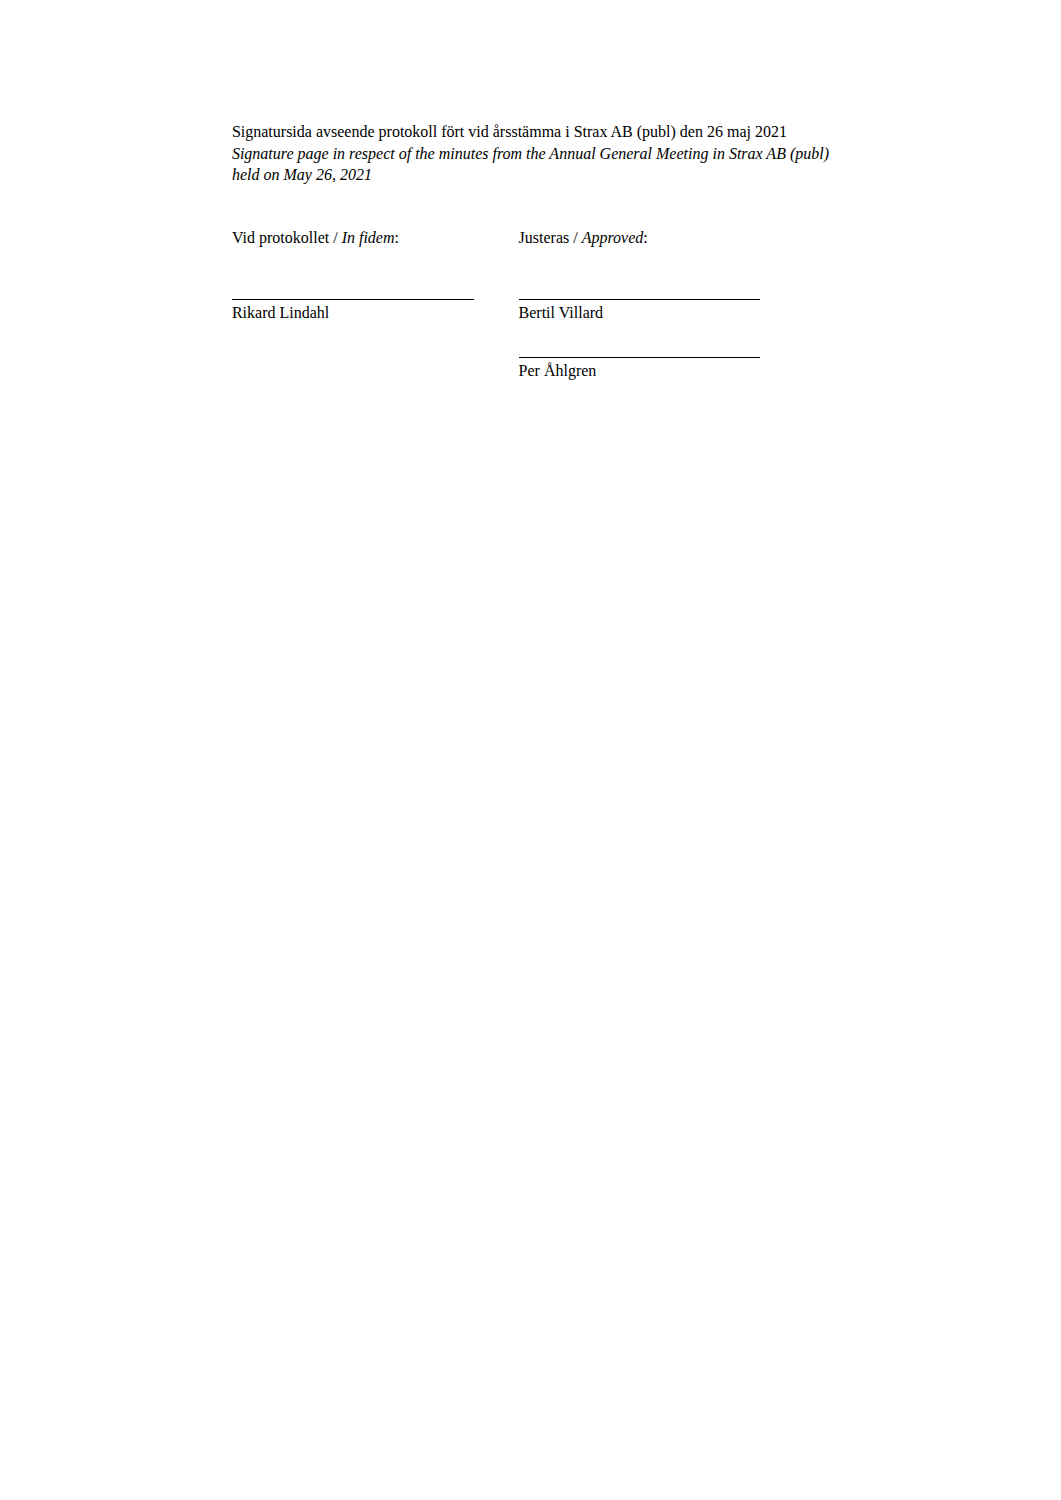Signatursida avseende protokoll fört vid årsstämma i Strax AB (publ) den 26 maj 2021
Signature page in respect of the minutes from the Annual General Meeting in Strax AB (publ) held on May 26, 2021
| Vid protokollet / In fidem : Rikard Lindahl | Justeras / Approved : Bertil Villard Per Åhlgren |